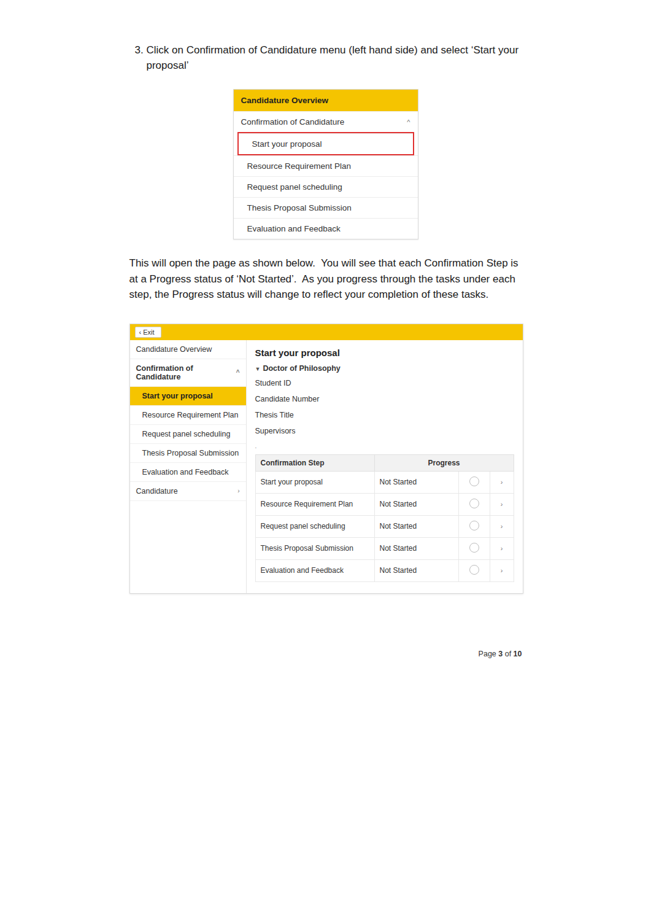Click on Confirmation of Candidature menu (left hand side) and select ‘Start your proposal’
Candidature Overview
Confirmation of Candidature ^
Start your proposal
Resource Requirement Plan
Request panel scheduling
Thesis Proposal Submission
Evaluation and Feedback
This will open the page as shown below. You will see that each Confirmation Step is at a Progress status of ‘Not Started’. As you progress through the tasks under each step, the Progress status will change to reflect your completion of these tasks.
‹ Exit
Candidature Overview
Confirmation of Candidature ^
Start your proposal
Resource Requirement Plan
Request panel scheduling
Thesis Proposal Submission
Evaluation and Feedback
Candidature ›
Start your proposal
▼Doctor of Philosophy
Student ID
Candidate Number
Thesis Title
Supervisors
.
| Confirmation Step | Progress |
| --- | --- |
| Start your proposal | Not Started | | › |
| Resource Requirement Plan | Not Started | | › |
| Request panel scheduling | Not Started | | › |
| Thesis Proposal Submission | Not Started | | › |
| Evaluation and Feedback | Not Started | | › |
Page 3 of 10